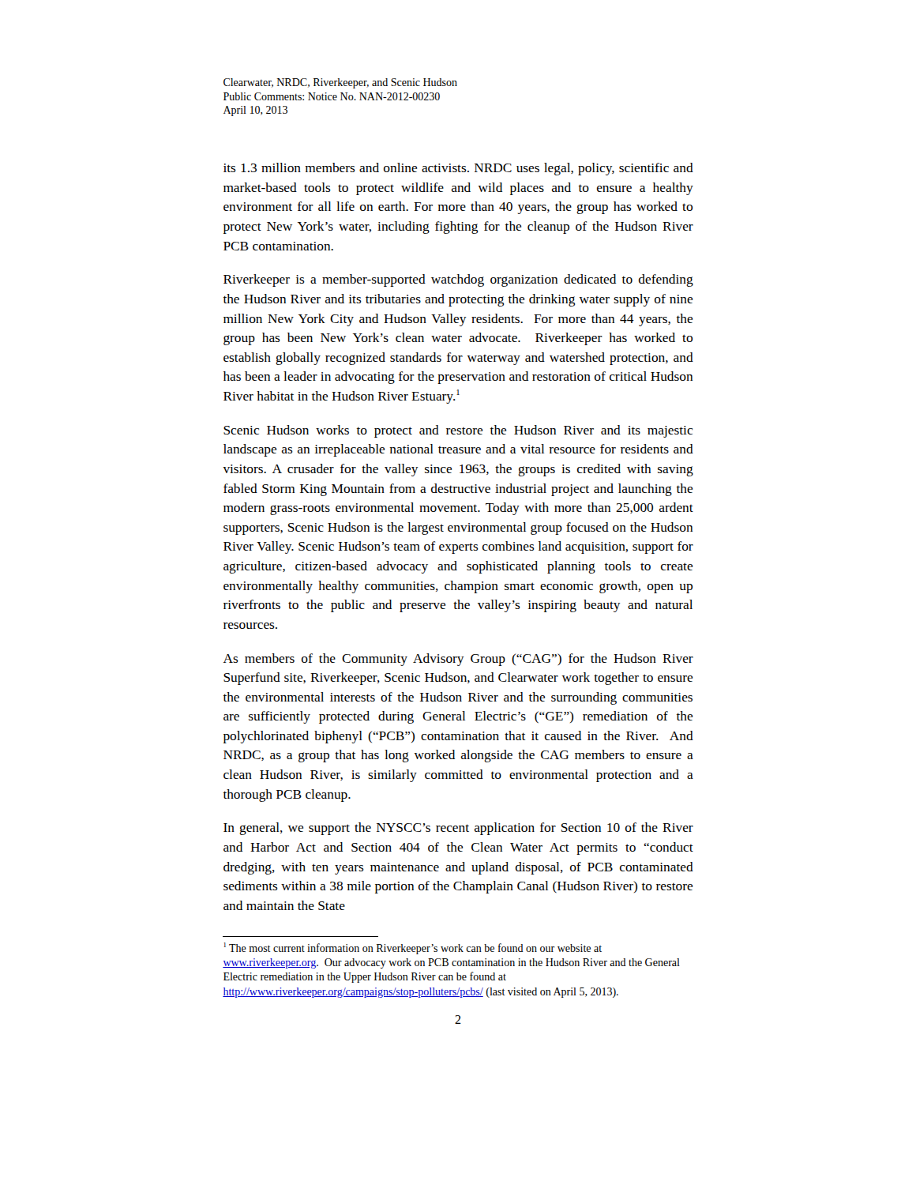Clearwater, NRDC, Riverkeeper, and Scenic Hudson
Public Comments: Notice No. NAN-2012-00230
April 10, 2013
its 1.3 million members and online activists. NRDC uses legal, policy, scientific and market-based tools to protect wildlife and wild places and to ensure a healthy environment for all life on earth. For more than 40 years, the group has worked to protect New York’s water, including fighting for the cleanup of the Hudson River PCB contamination.
Riverkeeper is a member-supported watchdog organization dedicated to defending the Hudson River and its tributaries and protecting the drinking water supply of nine million New York City and Hudson Valley residents. For more than 44 years, the group has been New York’s clean water advocate. Riverkeeper has worked to establish globally recognized standards for waterway and watershed protection, and has been a leader in advocating for the preservation and restoration of critical Hudson River habitat in the Hudson River Estuary.1
Scenic Hudson works to protect and restore the Hudson River and its majestic landscape as an irreplaceable national treasure and a vital resource for residents and visitors. A crusader for the valley since 1963, the groups is credited with saving fabled Storm King Mountain from a destructive industrial project and launching the modern grass-roots environmental movement. Today with more than 25,000 ardent supporters, Scenic Hudson is the largest environmental group focused on the Hudson River Valley. Scenic Hudson’s team of experts combines land acquisition, support for agriculture, citizen-based advocacy and sophisticated planning tools to create environmentally healthy communities, champion smart economic growth, open up riverfronts to the public and preserve the valley’s inspiring beauty and natural resources.
As members of the Community Advisory Group (“CAG”) for the Hudson River Superfund site, Riverkeeper, Scenic Hudson, and Clearwater work together to ensure the environmental interests of the Hudson River and the surrounding communities are sufficiently protected during General Electric’s (“GE”) remediation of the polychlorinated biphenyl (“PCB”) contamination that it caused in the River. And NRDC, as a group that has long worked alongside the CAG members to ensure a clean Hudson River, is similarly committed to environmental protection and a thorough PCB cleanup.
In general, we support the NYSCC’s recent application for Section 10 of the River and Harbor Act and Section 404 of the Clean Water Act permits to “conduct dredging, with ten years maintenance and upland disposal, of PCB contaminated sediments within a 38 mile portion of the Champlain Canal (Hudson River) to restore and maintain the State
1 The most current information on Riverkeeper’s work can be found on our website at www.riverkeeper.org. Our advocacy work on PCB contamination in the Hudson River and the General Electric remediation in the Upper Hudson River can be found at http://www.riverkeeper.org/campaigns/stop-polluters/pcbs/ (last visited on April 5, 2013).
2